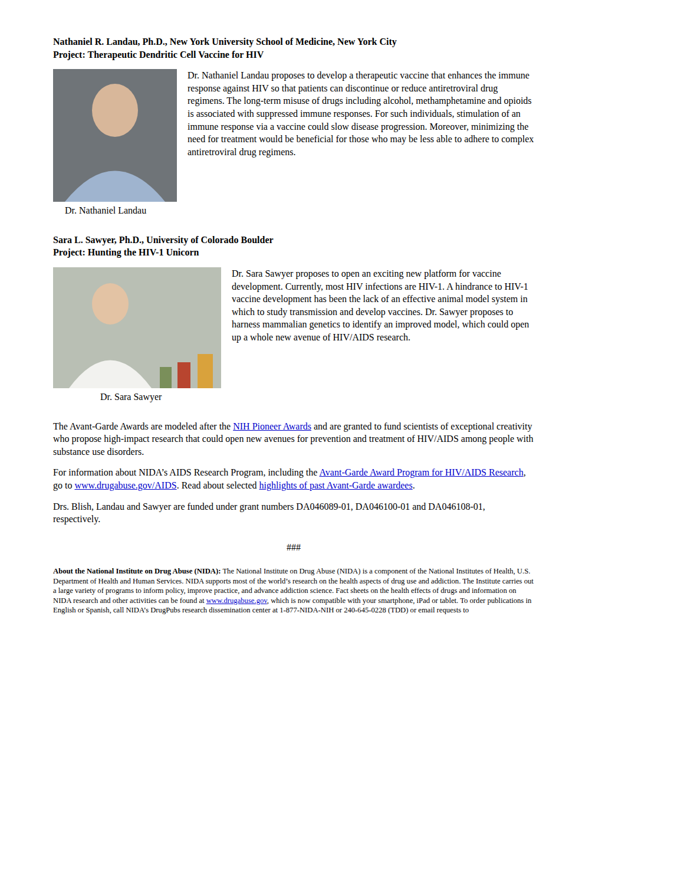Nathaniel R. Landau, Ph.D., New York University School of Medicine, New York City
Project: Therapeutic Dendritic Cell Vaccine for HIV
Dr. Nathaniel Landau proposes to develop a therapeutic vaccine that enhances the immune response against HIV so that patients can discontinue or reduce antiretroviral drug regimens. The long-term misuse of drugs including alcohol, methamphetamine and opioids is associated with suppressed immune responses. For such individuals, stimulation of an immune response via a vaccine could slow disease progression. Moreover, minimizing the need for treatment would be beneficial for those who may be less able to adhere to complex antiretroviral drug regimens.
Dr. Nathaniel Landau
Sara L. Sawyer, Ph.D., University of Colorado Boulder
Project: Hunting the HIV-1 Unicorn
Dr. Sara Sawyer proposes to open an exciting new platform for vaccine development. Currently, most HIV infections are HIV-1. A hindrance to HIV-1 vaccine development has been the lack of an effective animal model system in which to study transmission and develop vaccines. Dr. Sawyer proposes to harness mammalian genetics to identify an improved model, which could open up a whole new avenue of HIV/AIDS research.
Dr. Sara Sawyer
The Avant-Garde Awards are modeled after the NIH Pioneer Awards and are granted to fund scientists of exceptional creativity who propose high-impact research that could open new avenues for prevention and treatment of HIV/AIDS among people with substance use disorders.
For information about NIDA’s AIDS Research Program, including the Avant-Garde Award Program for HIV/AIDS Research, go to www.drugabuse.gov/AIDS. Read about selected highlights of past Avant-Garde awardees.
Drs. Blish, Landau and Sawyer are funded under grant numbers DA046089-01, DA046100-01 and DA046108-01, respectively.
###
About the National Institute on Drug Abuse (NIDA): The National Institute on Drug Abuse (NIDA) is a component of the National Institutes of Health, U.S. Department of Health and Human Services. NIDA supports most of the world’s research on the health aspects of drug use and addiction. The Institute carries out a large variety of programs to inform policy, improve practice, and advance addiction science. Fact sheets on the health effects of drugs and information on NIDA research and other activities can be found at www.drugabuse.gov, which is now compatible with your smartphone, iPad or tablet. To order publications in English or Spanish, call NIDA’s DrugPubs research dissemination center at 1-877-NIDA-NIH or 240-645-0228 (TDD) or email requests to